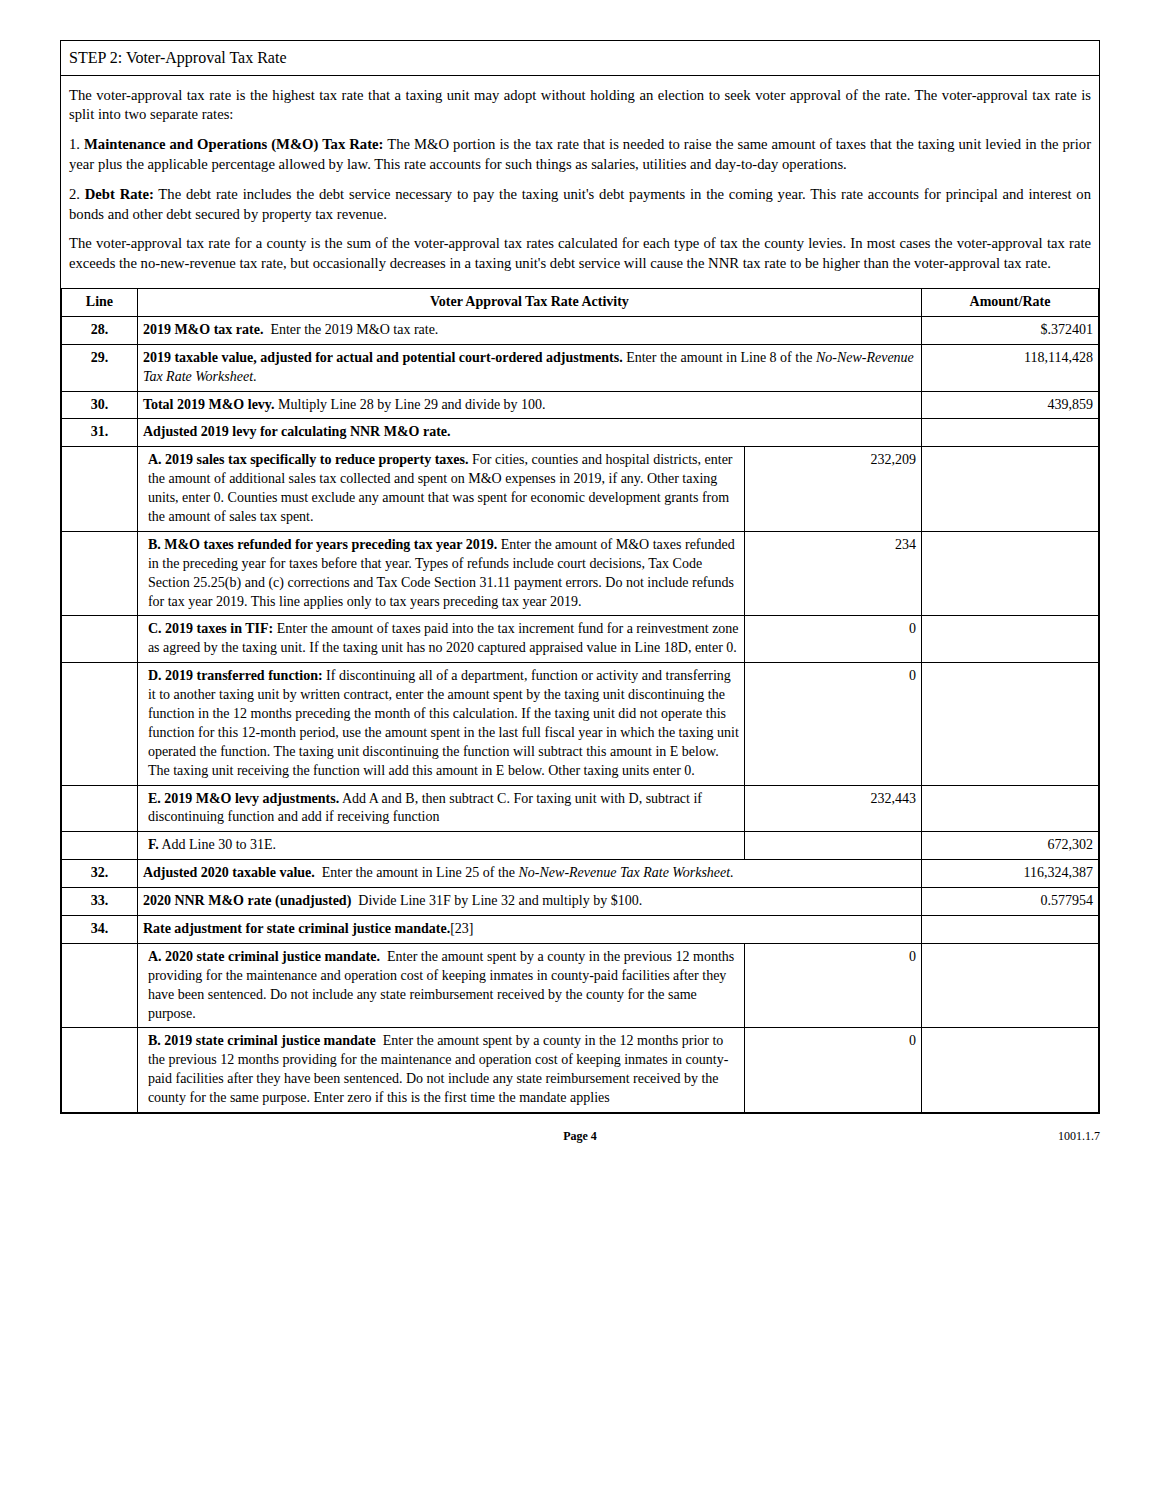STEP 2: Voter-Approval Tax Rate
The voter-approval tax rate is the highest tax rate that a taxing unit may adopt without holding an election to seek voter approval of the rate. The voter-approval tax rate is split into two separate rates:
1. Maintenance and Operations (M&O) Tax Rate: The M&O portion is the tax rate that is needed to raise the same amount of taxes that the taxing unit levied in the prior year plus the applicable percentage allowed by law. This rate accounts for such things as salaries, utilities and day-to-day operations.
2. Debt Rate: The debt rate includes the debt service necessary to pay the taxing unit's debt payments in the coming year. This rate accounts for principal and interest on bonds and other debt secured by property tax revenue.
The voter-approval tax rate for a county is the sum of the voter-approval tax rates calculated for each type of tax the county levies. In most cases the voter-approval tax rate exceeds the no-new-revenue tax rate, but occasionally decreases in a taxing unit's debt service will cause the NNR tax rate to be higher than the voter-approval tax rate.
| Line | Voter Approval Tax Rate Activity | Amount/Rate |
| --- | --- | --- |
| 28. | 2019 M&O tax rate. Enter the 2019 M&O tax rate. | $.372401 |
| 29. | 2019 taxable value, adjusted for actual and potential court-ordered adjustments. Enter the amount in Line 8 of the No-New-Revenue Tax Rate Worksheet . | 118,114,428 |
| 30. | Total 2019 M&O levy. Multiply Line 28 by Line 29 and divide by 100. | 439,859 |
| 31. | Adjusted 2019 levy for calculating NNR M&O rate. | |
| | A. 2019 sales tax specifically to reduce property taxes. For cities, counties and hospital districts, enter the amount of additional sales tax collected and spent on M&O expenses in 2019, if any. Other taxing units, enter 0. Counties must exclude any amount that was spent for economic development grants from the amount of sales tax spent. | 232,209 | |
| | B. M&O taxes refunded for years preceding tax year 2019. Enter the amount of M&O taxes refunded in the preceding year for taxes before that year. Types of refunds include court decisions, Tax Code Section 25.25(b) and (c) corrections and Tax Code Section 31.11 payment errors. Do not include refunds for tax year 2019. This line applies only to tax years preceding tax year 2019. | 234 | |
| | C. 2019 taxes in TIF: Enter the amount of taxes paid into the tax increment fund for a reinvestment zone as agreed by the taxing unit. If the taxing unit has no 2020 captured appraised value in Line 18D, enter 0. | 0 | |
| | D. 2019 transferred function: If discontinuing all of a department, function or activity and transferring it to another taxing unit by written contract, enter the amount spent by the taxing unit discontinuing the function in the 12 months preceding the month of this calculation. If the taxing unit did not operate this function for this 12-month period, use the amount spent in the last full fiscal year in which the taxing unit operated the function. The taxing unit discontinuing the function will subtract this amount in E below. The taxing unit receiving the function will add this amount in E below. Other taxing units enter 0. | 0 | |
| | E. 2019 M&O levy adjustments. Add A and B, then subtract C. For taxing unit with D, subtract if discontinuing function and add if receiving function | 232,443 | |
| | F. Add Line 30 to 31E. | | 672,302 |
| 32. | Adjusted 2020 taxable value. Enter the amount in Line 25 of the No-New-Revenue Tax Rate Worksheet. | 116,324,387 |
| 33. | 2020 NNR M&O rate (unadjusted) Divide Line 31F by Line 32 and multiply by $100. | 0.577954 |
| 34. | Rate adjustment for state criminal justice mandate. [23] | |
| | A. 2020 state criminal justice mandate. Enter the amount spent by a county in the previous 12 months providing for the maintenance and operation cost of keeping inmates in county-paid facilities after they have been sentenced. Do not include any state reimbursement received by the county for the same purpose. | 0 | |
| | B. 2019 state criminal justice mandate Enter the amount spent by a county in the 12 months prior to the previous 12 months providing for the maintenance and operation cost of keeping inmates in county-paid facilities after they have been sentenced. Do not include any state reimbursement received by the county for the same purpose. Enter zero if this is the first time the mandate applies | 0 | |
Page 4
1001.1.7